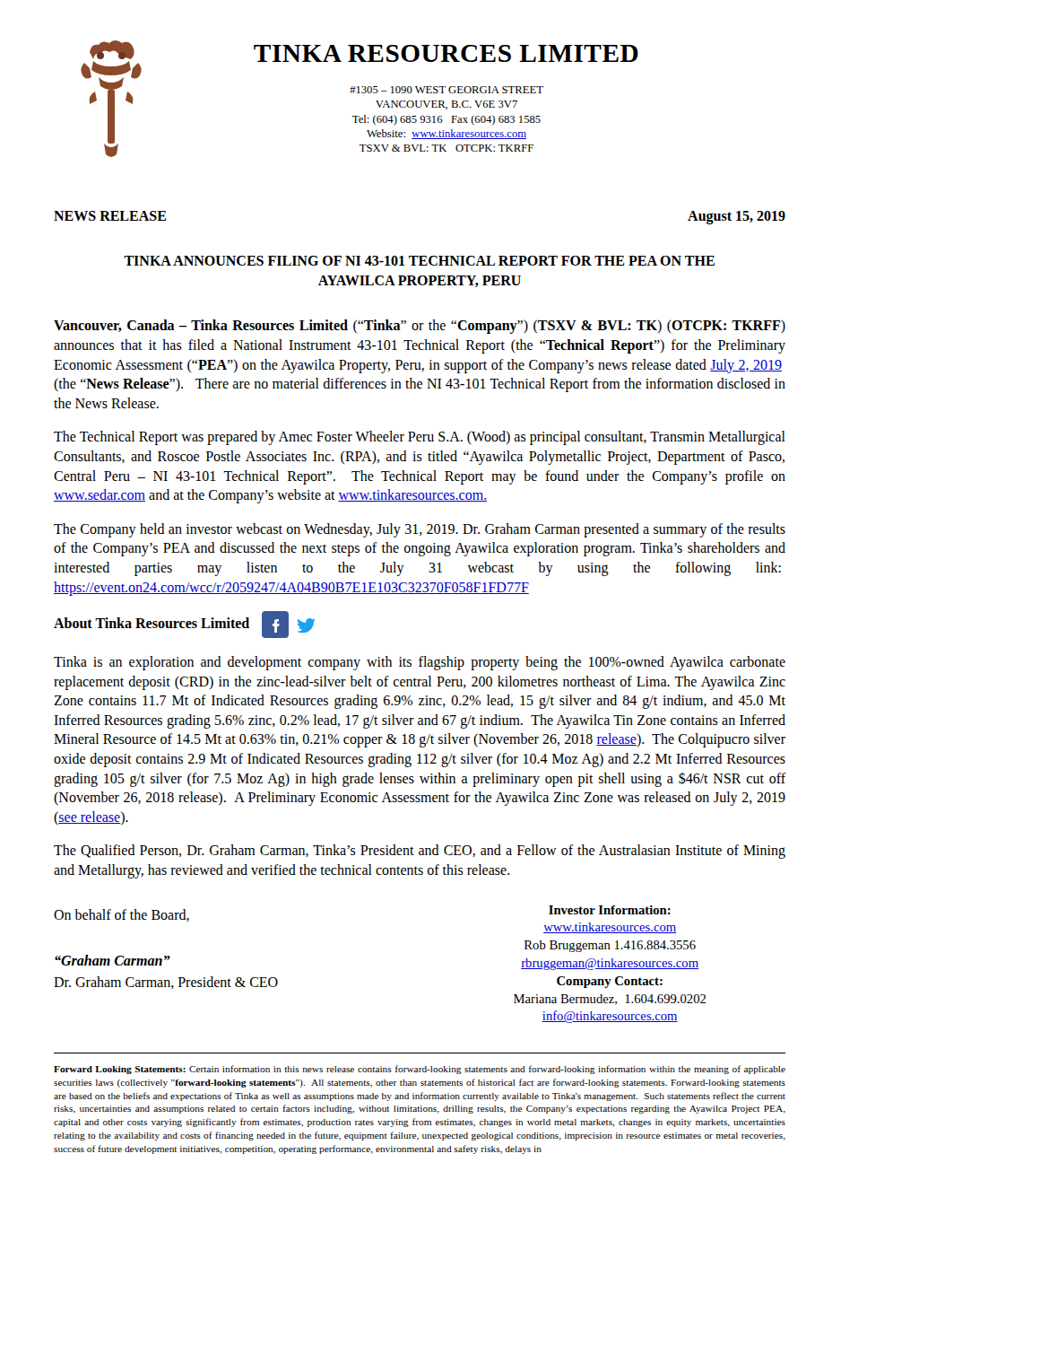TINKA RESOURCES LIMITED
#1305 – 1090 WEST GEORGIA STREET
VANCOUVER, B.C. V6E 3V7
Tel: (604) 685 9316 Fax (604) 683 1585
Website: www.tinkaresources.com
TSXV & BVL: TK OTCPK: TKRFF
NEWS RELEASE August 15, 2019
TINKA ANNOUNCES FILING OF NI 43-101 TECHNICAL REPORT FOR THE PEA ON THE AYAWILCA PROPERTY, PERU
Vancouver, Canada – Tinka Resources Limited (“Tinka” or the “Company”) (TSXV & BVL: TK) (OTCPK: TKRFF) announces that it has filed a National Instrument 43-101 Technical Report (the “Technical Report”) for the Preliminary Economic Assessment (“PEA”) on the Ayawilca Property, Peru, in support of the Company’s news release dated July 2, 2019 (the “News Release”). There are no material differences in the NI 43-101 Technical Report from the information disclosed in the News Release.
The Technical Report was prepared by Amec Foster Wheeler Peru S.A. (Wood) as principal consultant, Transmin Metallurgical Consultants, and Roscoe Postle Associates Inc. (RPA), and is titled “Ayawilca Polymetallic Project, Department of Pasco, Central Peru – NI 43-101 Technical Report”. The Technical Report may be found under the Company’s profile on www.sedar.com and at the Company’s website at www.tinkaresources.com.
The Company held an investor webcast on Wednesday, July 31, 2019. Dr. Graham Carman presented a summary of the results of the Company’s PEA and discussed the next steps of the ongoing Ayawilca exploration program. Tinka’s shareholders and interested parties may listen to the July 31 webcast by using the following link: https://event.on24.com/wcc/r/2059247/4A04B90B7E1E103C32370F058F1FD77F
About Tinka Resources Limited
Tinka is an exploration and development company with its flagship property being the 100%-owned Ayawilca carbonate replacement deposit (CRD) in the zinc-lead-silver belt of central Peru, 200 kilometres northeast of Lima. The Ayawilca Zinc Zone contains 11.7 Mt of Indicated Resources grading 6.9% zinc, 0.2% lead, 15 g/t silver and 84 g/t indium, and 45.0 Mt Inferred Resources grading 5.6% zinc, 0.2% lead, 17 g/t silver and 67 g/t indium. The Ayawilca Tin Zone contains an Inferred Mineral Resource of 14.5 Mt at 0.63% tin, 0.21% copper & 18 g/t silver (November 26, 2018 release). The Colquipucro silver oxide deposit contains 2.9 Mt of Indicated Resources grading 112 g/t silver (for 10.4 Moz Ag) and 2.2 Mt Inferred Resources grading 105 g/t silver (for 7.5 Moz Ag) in high grade lenses within a preliminary open pit shell using a $46/t NSR cut off (November 26, 2018 release). A Preliminary Economic Assessment for the Ayawilca Zinc Zone was released on July 2, 2019 (see release).
The Qualified Person, Dr. Graham Carman, Tinka’s President and CEO, and a Fellow of the Australasian Institute of Mining and Metallurgy, has reviewed and verified the technical contents of this release.
On behalf of the Board,
“Graham Carman”
Dr. Graham Carman, President & CEO
Investor Information:
www.tinkaresources.com
Rob Bruggeman 1.416.884.3556
rbruggeman@tinkaresources.com
Company Contact:
Mariana Bermudez, 1.604.699.0202
info@tinkaresources.com
Forward Looking Statements: Certain information in this news release contains forward-looking statements and forward-looking information within the meaning of applicable securities laws (collectively "forward-looking statements"). All statements, other than statements of historical fact are forward-looking statements. Forward-looking statements are based on the beliefs and expectations of Tinka as well as assumptions made by and information currently available to Tinka's management. Such statements reflect the current risks, uncertainties and assumptions related to certain factors including, without limitations, drilling results, the Company’s expectations regarding the Ayawilca Project PEA, capital and other costs varying significantly from estimates, production rates varying from estimates, changes in world metal markets, changes in equity markets, uncertainties relating to the availability and costs of financing needed in the future, equipment failure, unexpected geological conditions, imprecision in resource estimates or metal recoveries, success of future development initiatives, competition, operating performance, environmental and safety risks, delays in